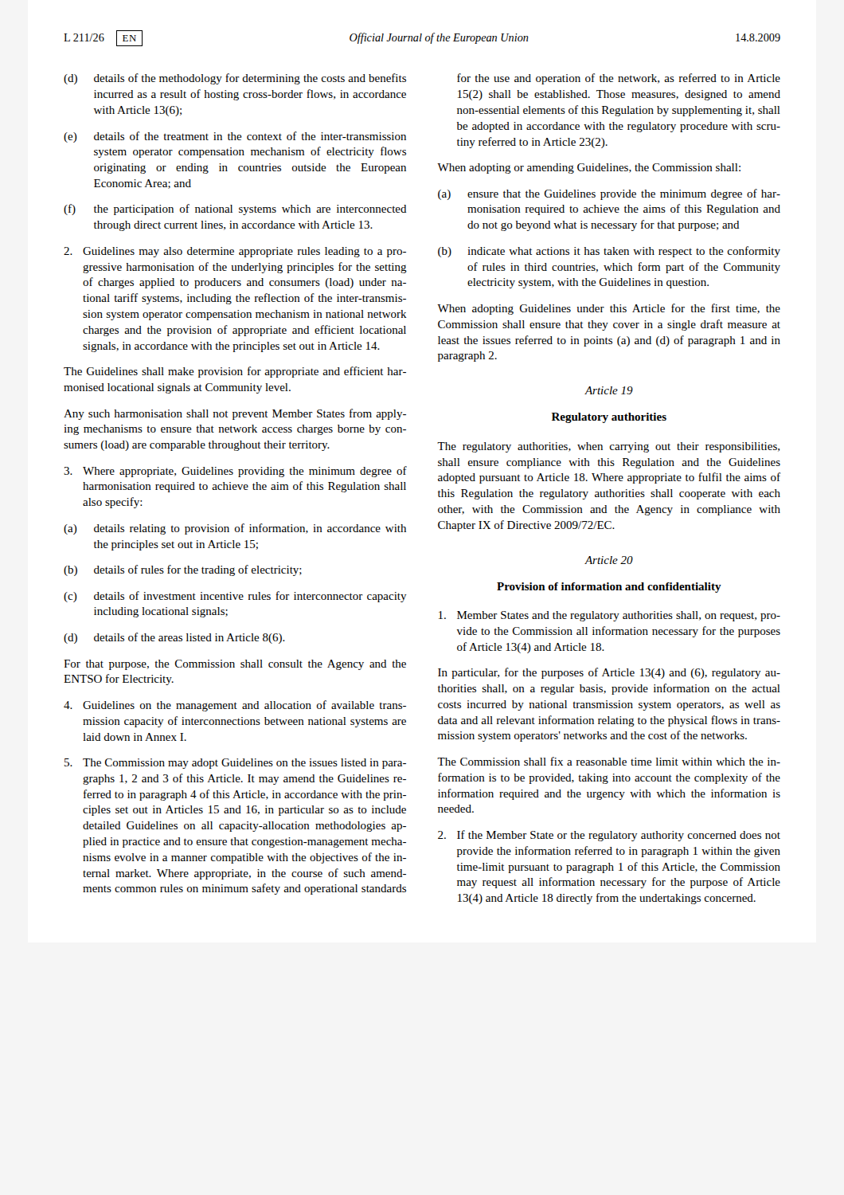L 211/26EN
Official Journal of the European Union
14.8.2009
(d) details of the methodology for determining the costs and benefits incurred as a result of hosting cross-border flows, in accordance with Article 13(6);
(e) details of the treatment in the context of the inter-transmission system operator compensation mechanism of electricity flows originating or ending in countries outside the European Economic Area; and
(f) the participation of national systems which are interconnected through direct current lines, in accordance with Article 13.
2. Guidelines may also determine appropriate rules leading to a progressive harmonisation of the underlying principles for the setting of charges applied to producers and consumers (load) under national tariff systems, including the reflection of the inter-transmission system operator compensation mechanism in national network charges and the provision of appropriate and efficient locational signals, in accordance with the principles set out in Article 14.
The Guidelines shall make provision for appropriate and efficient harmonised locational signals at Community level.
Any such harmonisation shall not prevent Member States from applying mechanisms to ensure that network access charges borne by consumers (load) are comparable throughout their territory.
3. Where appropriate, Guidelines providing the minimum degree of harmonisation required to achieve the aim of this Regulation shall also specify:
(a) details relating to provision of information, in accordance with the principles set out in Article 15;
(b) details of rules for the trading of electricity;
(c) details of investment incentive rules for interconnector capacity including locational signals;
(d) details of the areas listed in Article 8(6).
For that purpose, the Commission shall consult the Agency and the ENTSO for Electricity.
4. Guidelines on the management and allocation of available transmission capacity of interconnections between national systems are laid down in Annex I.
5. The Commission may adopt Guidelines on the issues listed in paragraphs 1, 2 and 3 of this Article. It may amend the Guidelines referred to in paragraph 4 of this Article, in accordance with the principles set out in Articles 15 and 16, in particular so as to include detailed Guidelines on all capacity-allocation methodologies applied in practice and to ensure that congestion-management mechanisms evolve in a manner compatible with the objectives of the internal market. Where appropriate, in the course of such amendments common rules on minimum safety and operational standards for the use and operation of the network, as referred to in Article 15(2) shall be established. Those measures, designed to amend non-essential elements of this Regulation by supplementing it, shall be adopted in accordance with the regulatory procedure with scrutiny referred to in Article 23(2).
When adopting or amending Guidelines, the Commission shall:
(a) ensure that the Guidelines provide the minimum degree of harmonisation required to achieve the aims of this Regulation and do not go beyond what is necessary for that purpose; and
(b) indicate what actions it has taken with respect to the conformity of rules in third countries, which form part of the Community electricity system, with the Guidelines in question.
When adopting Guidelines under this Article for the first time, the Commission shall ensure that they cover in a single draft measure at least the issues referred to in points (a) and (d) of paragraph 1 and in paragraph 2.
Article 19
Regulatory authorities
The regulatory authorities, when carrying out their responsibilities, shall ensure compliance with this Regulation and the Guidelines adopted pursuant to Article 18. Where appropriate to fulfil the aims of this Regulation the regulatory authorities shall cooperate with each other, with the Commission and the Agency in compliance with Chapter IX of Directive 2009/72/EC.
Article 20
Provision of information and confidentiality
1. Member States and the regulatory authorities shall, on request, provide to the Commission all information necessary for the purposes of Article 13(4) and Article 18.
In particular, for the purposes of Article 13(4) and (6), regulatory authorities shall, on a regular basis, provide information on the actual costs incurred by national transmission system operators, as well as data and all relevant information relating to the physical flows in transmission system operators' networks and the cost of the networks.
The Commission shall fix a reasonable time limit within which the information is to be provided, taking into account the complexity of the information required and the urgency with which the information is needed.
2. If the Member State or the regulatory authority concerned does not provide the information referred to in paragraph 1 within the given time-limit pursuant to paragraph 1 of this Article, the Commission may request all information necessary for the purpose of Article 13(4) and Article 18 directly from the undertakings concerned.